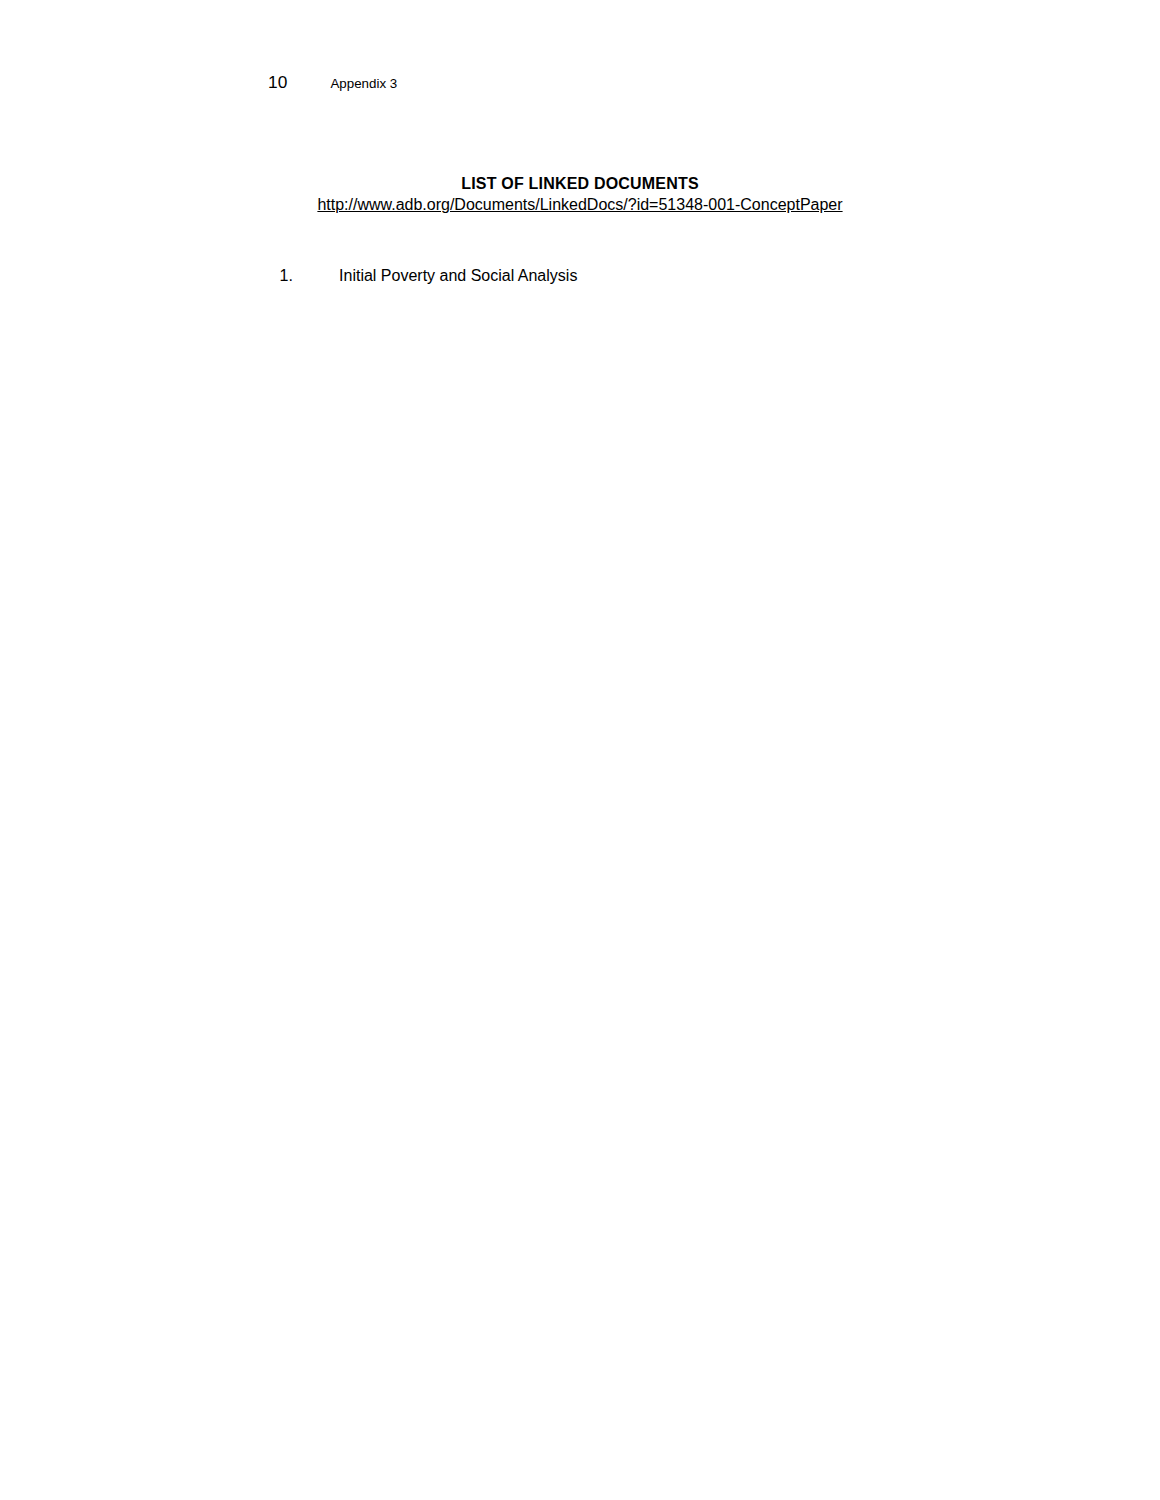10 Appendix 3
LIST OF LINKED DOCUMENTS
http://www.adb.org/Documents/LinkedDocs/?id=51348-001-ConceptPaper
1. Initial Poverty and Social Analysis